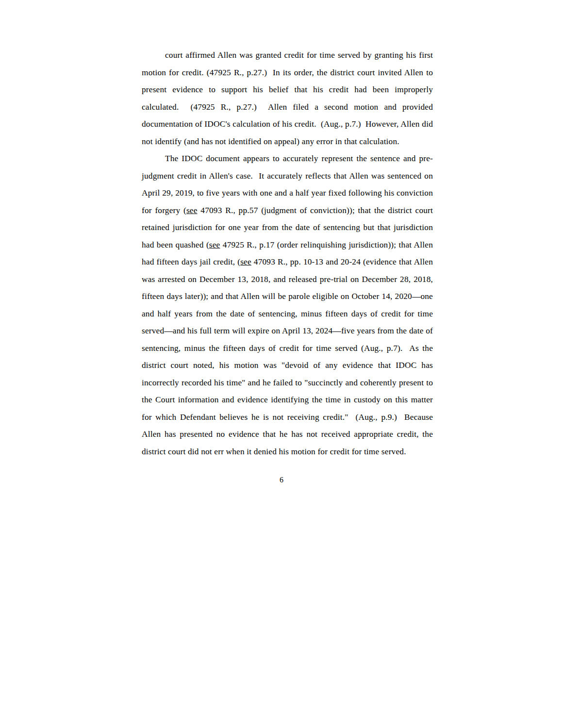court affirmed Allen was granted credit for time served by granting his first motion for credit. (47925 R., p.27.) In its order, the district court invited Allen to present evidence to support his belief that his credit had been improperly calculated. (47925 R., p.27.) Allen filed a second motion and provided documentation of IDOC's calculation of his credit. (Aug., p.7.) However, Allen did not identify (and has not identified on appeal) any error in that calculation.
The IDOC document appears to accurately represent the sentence and pre-judgment credit in Allen's case. It accurately reflects that Allen was sentenced on April 29, 2019, to five years with one and a half year fixed following his conviction for forgery (see 47093 R., pp.57 (judgment of conviction)); that the district court retained jurisdiction for one year from the date of sentencing but that jurisdiction had been quashed (see 47925 R., p.17 (order relinquishing jurisdiction)); that Allen had fifteen days jail credit, (see 47093 R., pp. 10-13 and 20-24 (evidence that Allen was arrested on December 13, 2018, and released pre-trial on December 28, 2018, fifteen days later)); and that Allen will be parole eligible on October 14, 2020—one and half years from the date of sentencing, minus fifteen days of credit for time served—and his full term will expire on April 13, 2024—five years from the date of sentencing, minus the fifteen days of credit for time served (Aug., p.7). As the district court noted, his motion was "devoid of any evidence that IDOC has incorrectly recorded his time" and he failed to "succinctly and coherently present to the Court information and evidence identifying the time in custody on this matter for which Defendant believes he is not receiving credit." (Aug., p.9.) Because Allen has presented no evidence that he has not received appropriate credit, the district court did not err when it denied his motion for credit for time served.
6